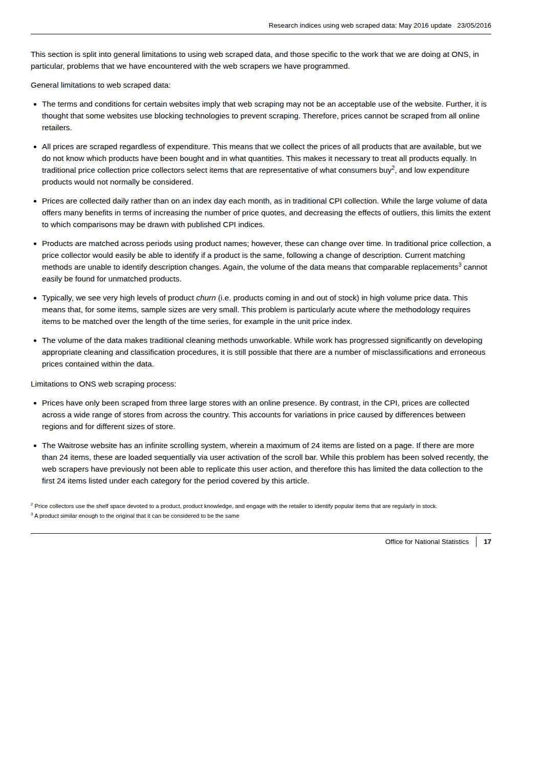Research indices using web scraped data: May 2016 update 23/05/2016
This section is split into general limitations to using web scraped data, and those specific to the work that we are doing at ONS, in particular, problems that we have encountered with the web scrapers we have programmed.
General limitations to web scraped data:
The terms and conditions for certain websites imply that web scraping may not be an acceptable use of the website. Further, it is thought that some websites use blocking technologies to prevent scraping. Therefore, prices cannot be scraped from all online retailers.
All prices are scraped regardless of expenditure. This means that we collect the prices of all products that are available, but we do not know which products have been bought and in what quantities. This makes it necessary to treat all products equally. In traditional price collection price collectors select items that are representative of what consumers buy2, and low expenditure products would not normally be considered.
Prices are collected daily rather than on an index day each month, as in traditional CPI collection. While the large volume of data offers many benefits in terms of increasing the number of price quotes, and decreasing the effects of outliers, this limits the extent to which comparisons may be drawn with published CPI indices.
Products are matched across periods using product names; however, these can change over time. In traditional price collection, a price collector would easily be able to identify if a product is the same, following a change of description. Current matching methods are unable to identify description changes. Again, the volume of the data means that comparable replacements3 cannot easily be found for unmatched products.
Typically, we see very high levels of product churn (i.e. products coming in and out of stock) in high volume price data. This means that, for some items, sample sizes are very small. This problem is particularly acute where the methodology requires items to be matched over the length of the time series, for example in the unit price index.
The volume of the data makes traditional cleaning methods unworkable. While work has progressed significantly on developing appropriate cleaning and classification procedures, it is still possible that there are a number of misclassifications and erroneous prices contained within the data.
Limitations to ONS web scraping process:
Prices have only been scraped from three large stores with an online presence. By contrast, in the CPI, prices are collected across a wide range of stores from across the country. This accounts for variations in price caused by differences between regions and for different sizes of store.
The Waitrose website has an infinite scrolling system, wherein a maximum of 24 items are listed on a page. If there are more than 24 items, these are loaded sequentially via user activation of the scroll bar. While this problem has been solved recently, the web scrapers have previously not been able to replicate this user action, and therefore this has limited the data collection to the first 24 items listed under each category for the period covered by this article.
2 Price collectors use the shelf space devoted to a product, product knowledge, and engage with the retailer to identify popular items that are regularly in stock.
3 A product similar enough to the original that it can be considered to be the same
Office for National Statistics 17